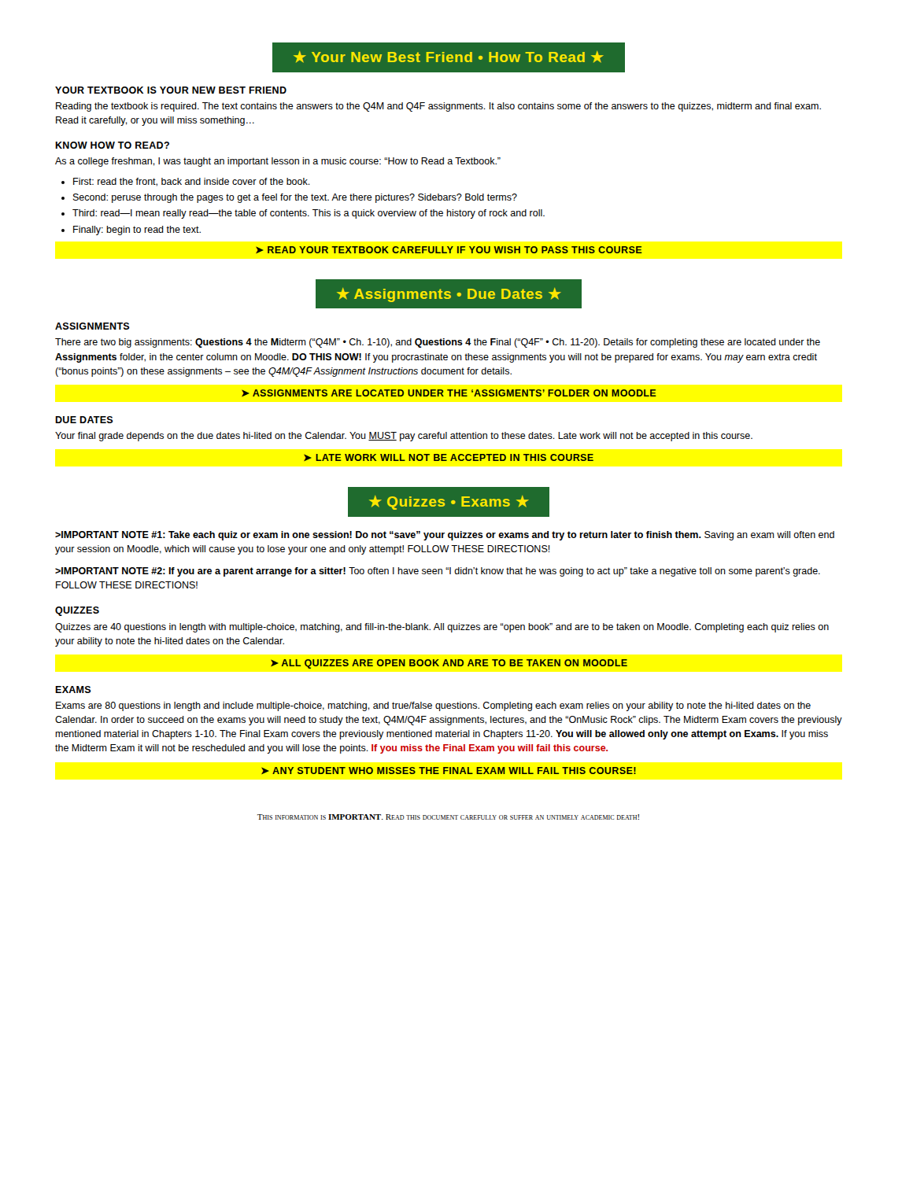★ Your New Best Friend • How To Read ★
YOUR TEXTBOOK IS YOUR NEW BEST FRIEND
Reading the textbook is required. The text contains the answers to the Q4M and Q4F assignments. It also contains some of the answers to the quizzes, midterm and final exam. Read it carefully, or you will miss something…
KNOW HOW TO READ?
As a college freshman, I was taught an important lesson in a music course: “How to Read a Textbook.”
First: read the front, back and inside cover of the book.
Second: peruse through the pages to get a feel for the text. Are there pictures? Sidebars? Bold terms?
Third: read—I mean really read—the table of contents. This is a quick overview of the history of rock and roll.
Finally: begin to read the text.
➤ READ YOUR TEXTBOOK CAREFULLY IF YOU WISH TO PASS THIS COURSE
★ Assignments • Due Dates ★
ASSIGNMENTS
There are two big assignments: Questions 4 the Midterm (“Q4M” • Ch. 1-10), and Questions 4 the Final (“Q4F” • Ch. 11-20). Details for completing these are located under the Assignments folder, in the center column on Moodle. DO THIS NOW! If you procrastinate on these assignments you will not be prepared for exams. You may earn extra credit (“bonus points”) on these assignments – see the Q4M/Q4F Assignment Instructions document for details.
➤ ASSIGNMENTS ARE LOCATED UNDER THE ‘ASSIGMENTS’ FOLDER ON MOODLE
DUE DATES
Your final grade depends on the due dates hi-lited on the Calendar. You MUST pay careful attention to these dates. Late work will not be accepted in this course.
➤ LATE WORK WILL NOT BE ACCEPTED IN THIS COURSE
★ Quizzes • Exams ★
>IMPORTANT NOTE #1: Take each quiz or exam in one session! Do not “save” your quizzes or exams and try to return later to finish them. Saving an exam will often end your session on Moodle, which will cause you to lose your one and only attempt! FOLLOW THESE DIRECTIONS!
>IMPORTANT NOTE #2: If you are a parent arrange for a sitter! Too often I have seen “I didn’t know that he was going to act up” take a negative toll on some parent’s grade. FOLLOW THESE DIRECTIONS!
QUIZZES
Quizzes are 40 questions in length with multiple-choice, matching, and fill-in-the-blank. All quizzes are “open book” and are to be taken on Moodle. Completing each quiz relies on your ability to note the hi-lited dates on the Calendar.
➤ ALL QUIZZES ARE OPEN BOOK AND ARE TO BE TAKEN ON MOODLE
EXAMS
Exams are 80 questions in length and include multiple-choice, matching, and true/false questions. Completing each exam relies on your ability to note the hi-lited dates on the Calendar. In order to succeed on the exams you will need to study the text, Q4M/Q4F assignments, lectures, and the “OnMusic Rock” clips. The Midterm Exam covers the previously mentioned material in Chapters 1-10. The Final Exam covers the previously mentioned material in Chapters 11-20. You will be allowed only one attempt on Exams. If you miss the Midterm Exam it will not be rescheduled and you will lose the points. If you miss the Final Exam you will fail this course.
➤ ANY STUDENT WHO MISSES THE FINAL EXAM WILL FAIL THIS COURSE!
This information is IMPORTANT. Read this document carefully or suffer an untimely academic death!